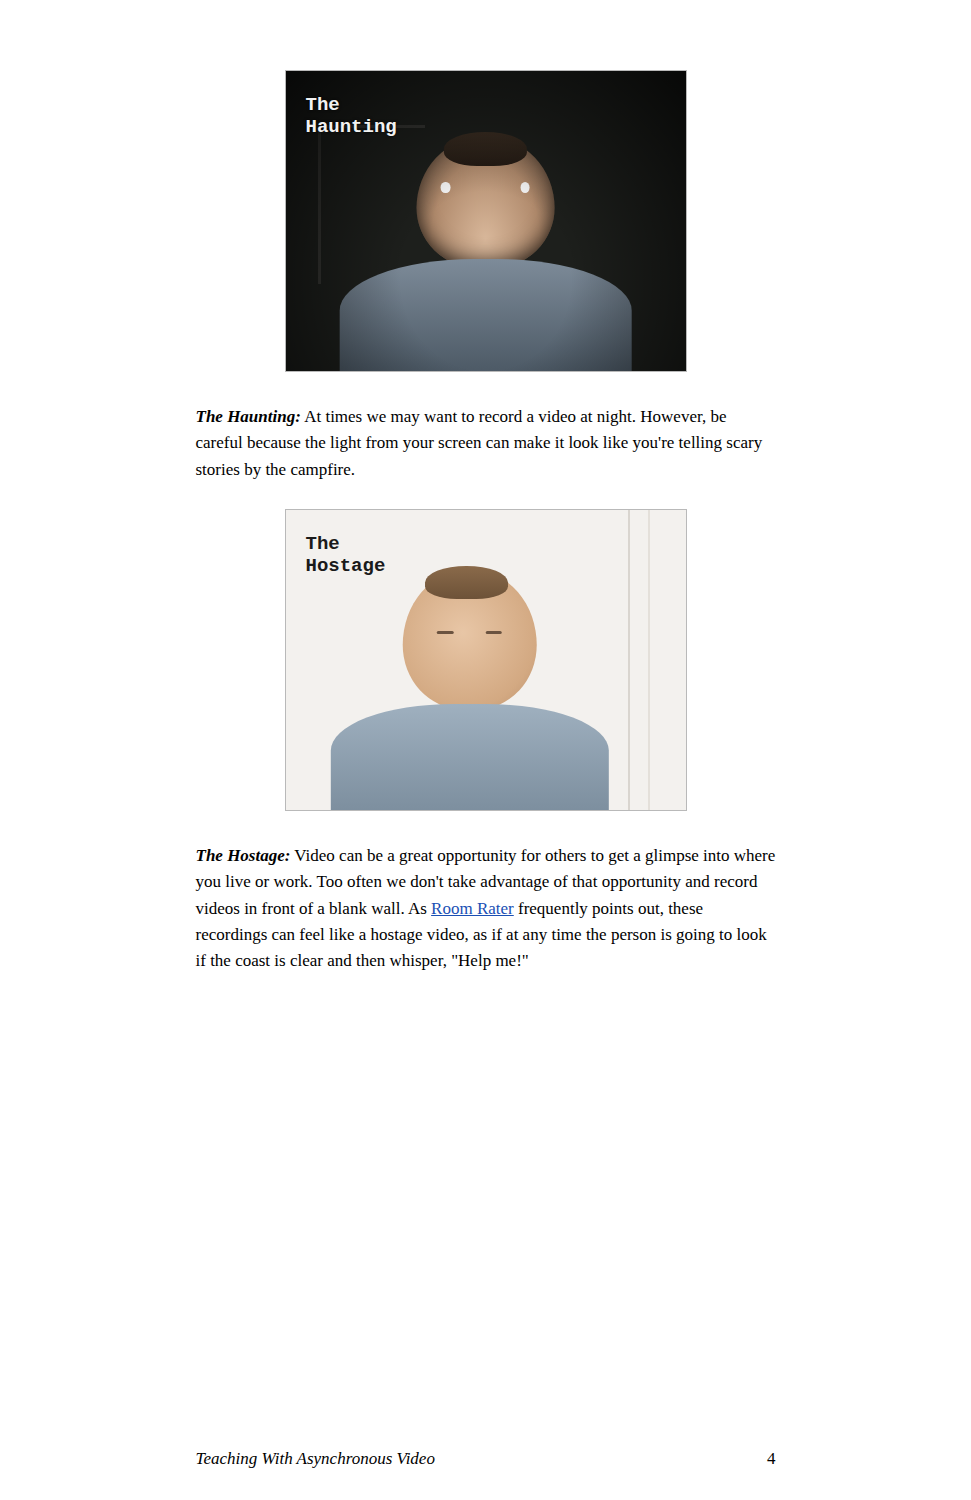The
Haunting
The Haunting: At times we may want to record a video at night. However, be careful because the light from your screen can make it look like you're telling scary stories by the campfire.
The
Hostage
The Hostage: Video can be a great opportunity for others to get a glimpse into where you live or work. Too often we don't take advantage of that opportunity and record videos in front of a blank wall. As Room Rater frequently points out, these recordings can feel like a hostage video, as if at any time the person is going to look if the coast is clear and then whisper, "Help me!"
Teaching With Asynchronous Video 4